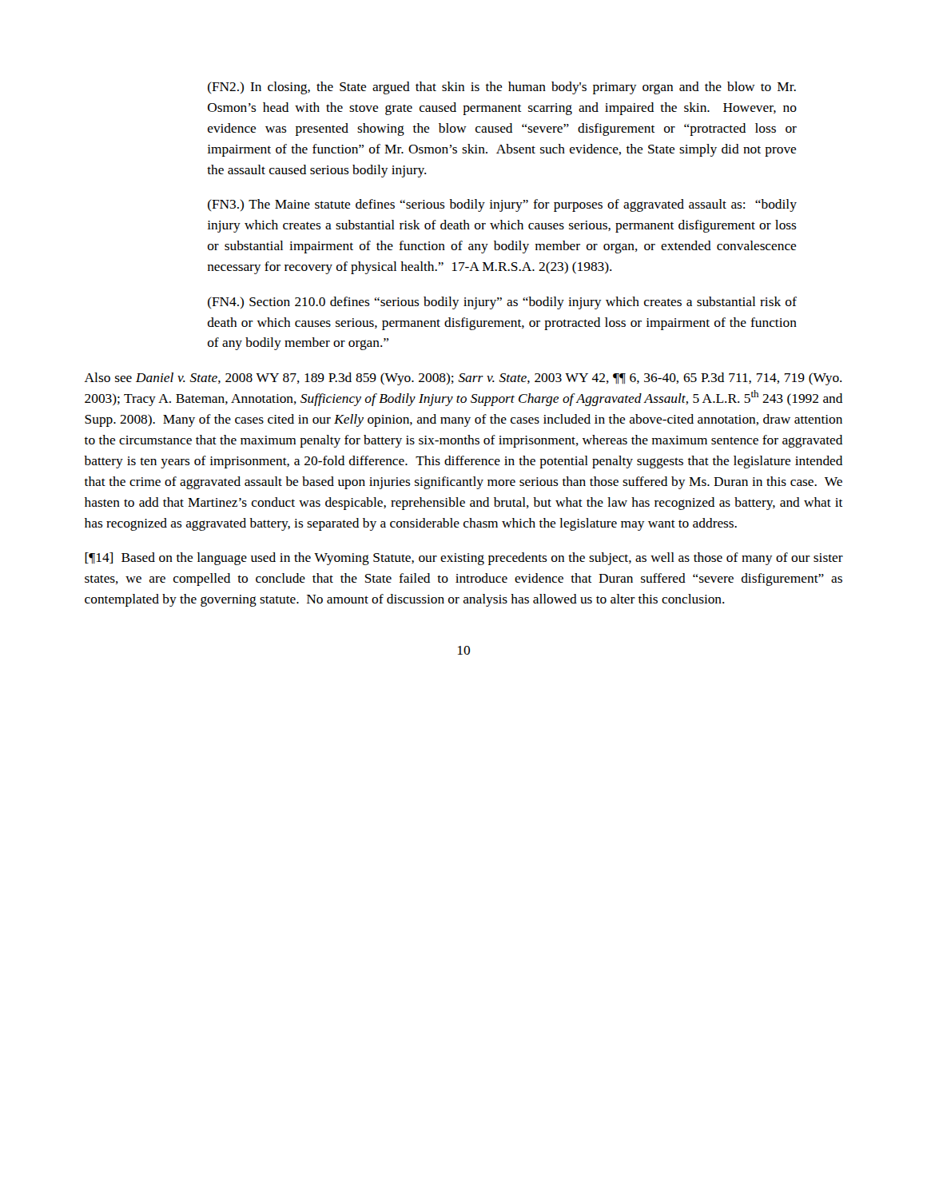(FN2.) In closing, the State argued that skin is the human body's primary organ and the blow to Mr. Osmon’s head with the stove grate caused permanent scarring and impaired the skin. However, no evidence was presented showing the blow caused “severe” disfigurement or “protracted loss or impairment of the function” of Mr. Osmon’s skin. Absent such evidence, the State simply did not prove the assault caused serious bodily injury.
(FN3.) The Maine statute defines “serious bodily injury” for purposes of aggravated assault as: “bodily injury which creates a substantial risk of death or which causes serious, permanent disfigurement or loss or substantial impairment of the function of any bodily member or organ, or extended convalescence necessary for recovery of physical health.” 17-A M.R.S.A. 2(23) (1983).
(FN4.) Section 210.0 defines “serious bodily injury” as “bodily injury which creates a substantial risk of death or which causes serious, permanent disfigurement, or protracted loss or impairment of the function of any bodily member or organ.”
Also see Daniel v. State, 2008 WY 87, 189 P.3d 859 (Wyo. 2008); Sarr v. State, 2003 WY 42, ¶¶ 6, 36-40, 65 P.3d 711, 714, 719 (Wyo. 2003); Tracy A. Bateman, Annotation, Sufficiency of Bodily Injury to Support Charge of Aggravated Assault, 5 A.L.R. 5th 243 (1992 and Supp. 2008). Many of the cases cited in our Kelly opinion, and many of the cases included in the above-cited annotation, draw attention to the circumstance that the maximum penalty for battery is six-months of imprisonment, whereas the maximum sentence for aggravated battery is ten years of imprisonment, a 20-fold difference. This difference in the potential penalty suggests that the legislature intended that the crime of aggravated assault be based upon injuries significantly more serious than those suffered by Ms. Duran in this case. We hasten to add that Martinez’s conduct was despicable, reprehensible and brutal, but what the law has recognized as battery, and what it has recognized as aggravated battery, is separated by a considerable chasm which the legislature may want to address.
[¶14] Based on the language used in the Wyoming Statute, our existing precedents on the subject, as well as those of many of our sister states, we are compelled to conclude that the State failed to introduce evidence that Duran suffered “severe disfigurement” as contemplated by the governing statute. No amount of discussion or analysis has allowed us to alter this conclusion.
10